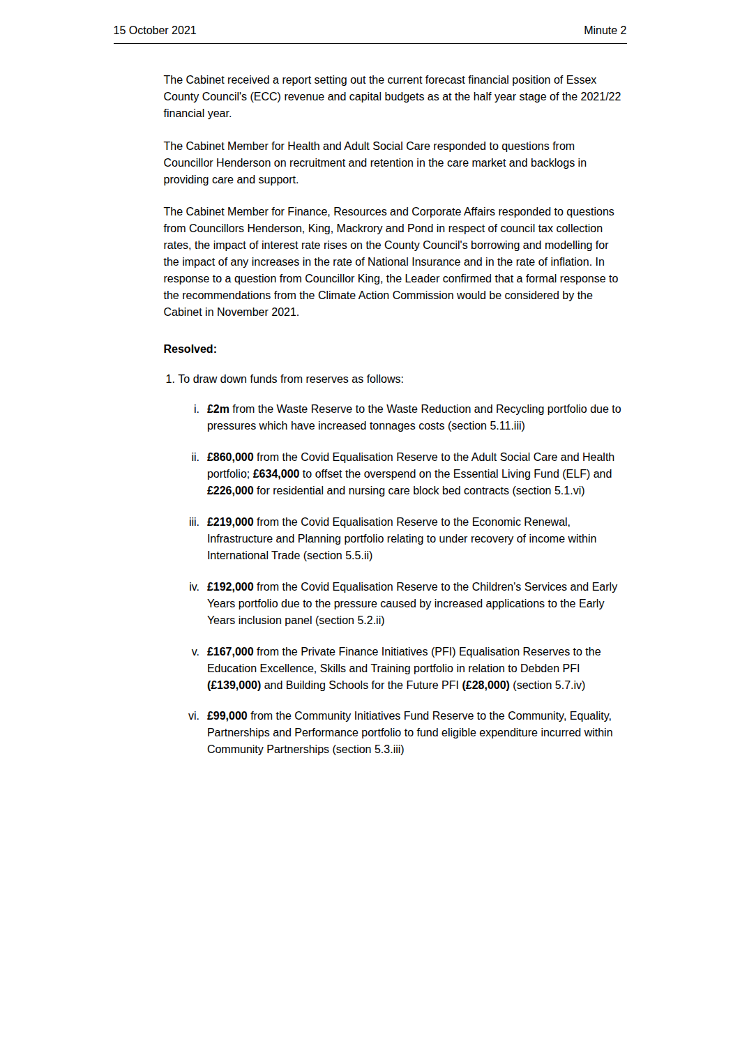15 October 2021 Minute 2
The Cabinet received a report setting out the current forecast financial position of Essex County Council's (ECC) revenue and capital budgets as at the half year stage of the 2021/22 financial year.
The Cabinet Member for Health and Adult Social Care responded to questions from Councillor Henderson on recruitment and retention in the care market and backlogs in providing care and support.
The Cabinet Member for Finance, Resources and Corporate Affairs responded to questions from Councillors Henderson, King, Mackrory and Pond in respect of council tax collection rates, the impact of interest rate rises on the County Council's borrowing and modelling for the impact of any increases in the rate of National Insurance and in the rate of inflation. In response to a question from Councillor King, the Leader confirmed that a formal response to the recommendations from the Climate Action Commission would be considered by the Cabinet in November 2021.
Resolved:
To draw down funds from reserves as follows:
£2m from the Waste Reserve to the Waste Reduction and Recycling portfolio due to pressures which have increased tonnages costs (section 5.11.iii)
£860,000 from the Covid Equalisation Reserve to the Adult Social Care and Health portfolio; £634,000 to offset the overspend on the Essential Living Fund (ELF) and £226,000 for residential and nursing care block bed contracts (section 5.1.vi)
£219,000 from the Covid Equalisation Reserve to the Economic Renewal, Infrastructure and Planning portfolio relating to under recovery of income within International Trade (section 5.5.ii)
£192,000 from the Covid Equalisation Reserve to the Children's Services and Early Years portfolio due to the pressure caused by increased applications to the Early Years inclusion panel (section 5.2.ii)
£167,000 from the Private Finance Initiatives (PFI) Equalisation Reserves to the Education Excellence, Skills and Training portfolio in relation to Debden PFI (£139,000) and Building Schools for the Future PFI (£28,000) (section 5.7.iv)
£99,000 from the Community Initiatives Fund Reserve to the Community, Equality, Partnerships and Performance portfolio to fund eligible expenditure incurred within Community Partnerships (section 5.3.iii)